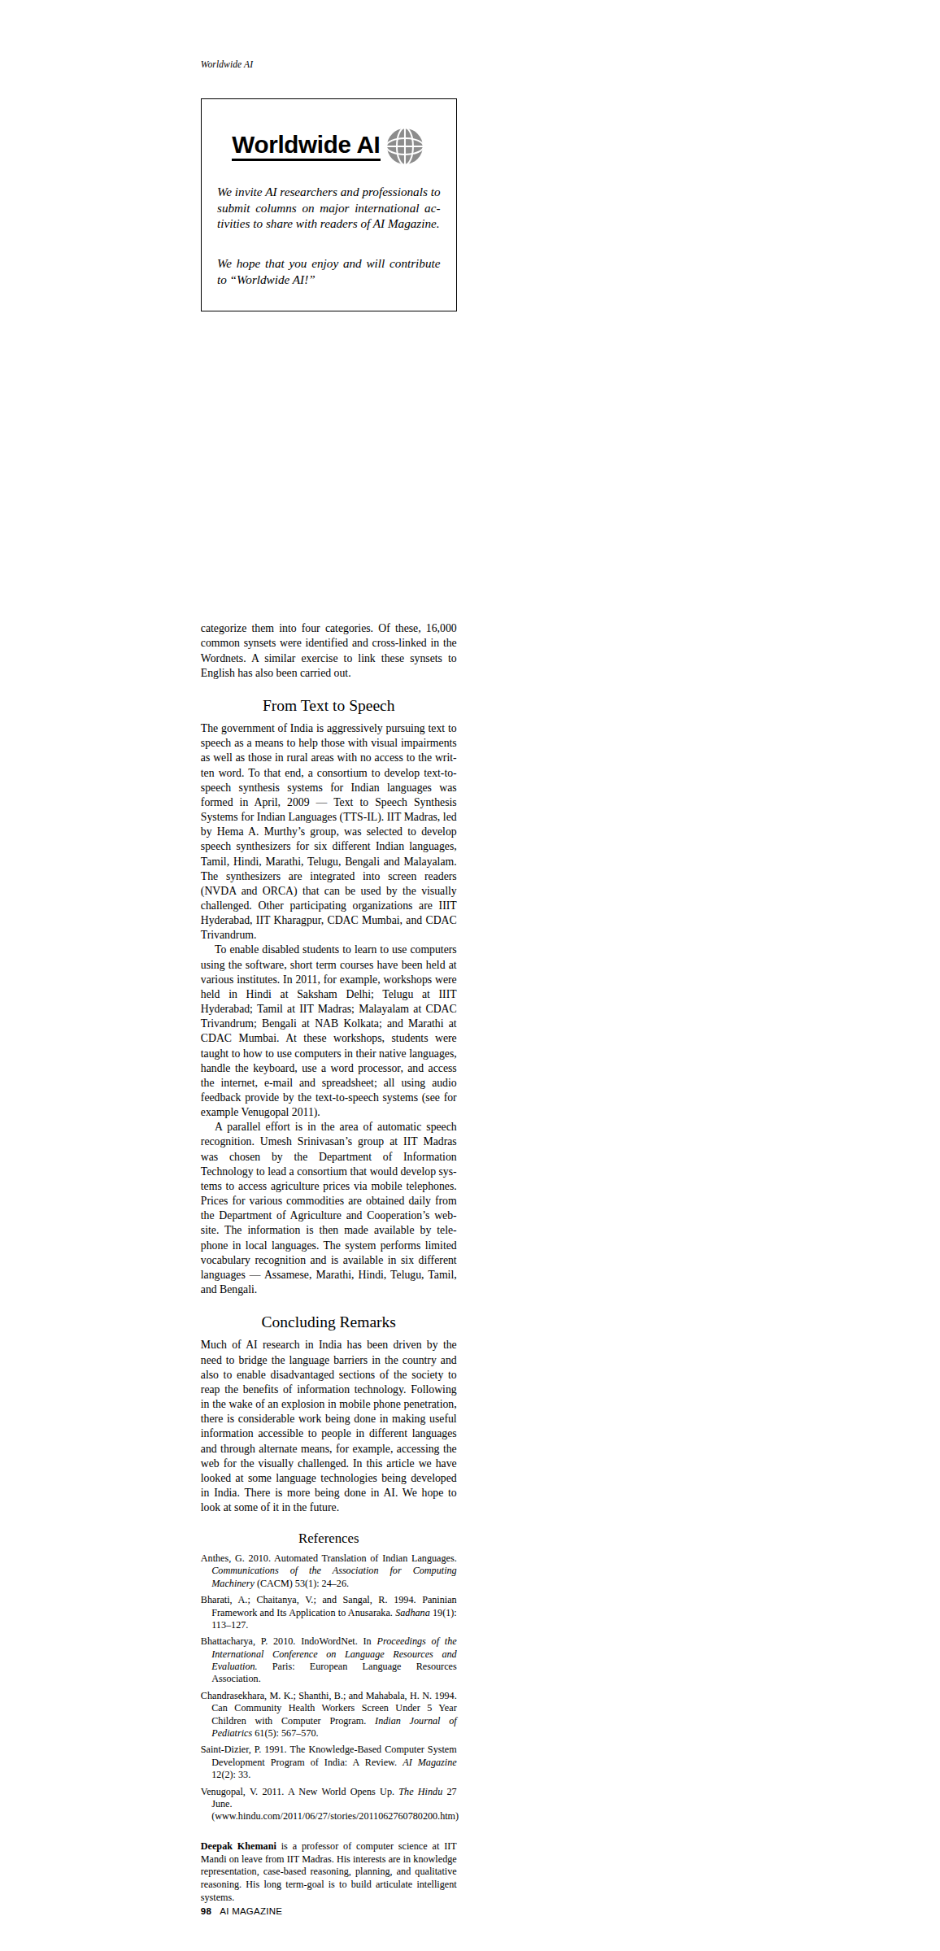Worldwide AI
Worldwide AI
We invite AI researchers and professionals to submit columns on major international activities to share with readers of AI Magazine.
We hope that you enjoy and will contribute to “Worldwide AI!”
categorize them into four categories. Of these, 16,000 common synsets were identified and cross-linked in the Wordnets. A similar exercise to link these synsets to English has also been carried out.
From Text to Speech
The government of India is aggressively pursuing text to speech as a means to help those with visual impairments as well as those in rural areas with no access to the written word. To that end, a consortium to develop text-to-speech synthesis systems for Indian languages was formed in April, 2009 — Text to Speech Synthesis Systems for Indian Languages (TTS-IL). IIT Madras, led by Hema A. Murthy’s group, was selected to develop speech synthesizers for six different Indian languages, Tamil, Hindi, Marathi, Telugu, Bengali and Malayalam. The synthesizers are integrated into screen readers (NVDA and ORCA) that can be used by the visually challenged. Other participating organizations are IIIT Hyderabad, IIT Kharagpur, CDAC Mumbai, and CDAC Trivandrum.
To enable disabled students to learn to use computers using the software, short term courses have been held at various institutes. In 2011, for example, workshops were held in Hindi at Saksham Delhi; Telugu at IIIT Hyderabad; Tamil at IIT Madras; Malayalam at CDAC Trivandrum; Bengali at NAB Kolkata; and Marathi at CDAC Mumbai. At these workshops, students were taught to how to use computers in their native languages, handle the keyboard, use a word processor, and access the internet, e-mail and spreadsheet; all using audio feedback provide by the text-to-speech systems (see for example Venugopal 2011).
A parallel effort is in the area of automatic speech recognition. Umesh Srinivasan’s group at IIT Madras was chosen by the Department of Information Technology to lead a consortium that would develop systems to access agriculture prices via mobile telephones. Prices for various commodities are obtained daily from the Department of Agriculture and Cooperation’s website. The information is then made available by telephone in local languages. The system performs limited vocabulary recognition and is available in six different languages — Assamese, Marathi, Hindi, Telugu, Tamil, and Bengali.
Concluding Remarks
Much of AI research in India has been driven by the need to bridge the language barriers in the country and also to enable disadvantaged sections of the society to reap the benefits of information technology. Following in the wake of an explosion in mobile phone penetration, there is considerable work being done in making useful information accessible to people in different languages and through alternate means, for example, accessing the web for the visually challenged. In this article we have looked at some language technologies being developed in India. There is more being done in AI. We hope to look at some of it in the future.
References
Anthes, G. 2010. Automated Translation of Indian Languages. Communications of the Association for Computing Machinery (CACM) 53(1): 24–26.
Bharati, A.; Chaitanya, V.; and Sangal, R. 1994. Paninian Framework and Its Application to Anusaraka. Sadhana 19(1): 113–127.
Bhattacharya, P. 2010. IndoWordNet. In Proceedings of the International Conference on Language Resources and Evaluation. Paris: European Language Resources Association.
Chandrasekhara, M. K.; Shanthi, B.; and Mahabala, H. N. 1994. Can Community Health Workers Screen Under 5 Year Children with Computer Program. Indian Journal of Pediatrics 61(5): 567–570.
Saint-Dizier, P. 1991. The Knowledge-Based Computer System Development Program of India: A Review. AI Magazine 12(2): 33.
Venugopal, V. 2011. A New World Opens Up. The Hindu 27 June. (www.hindu.com/2011/06/27/stories/2011062760780200.htm)
Deepak Khemani is a professor of computer science at IIT Mandi on leave from IIT Madras. His interests are in knowledge representation, case-based reasoning, planning, and qualitative reasoning. His long term-goal is to build articulate intelligent systems.
98 AI MAGAZINE